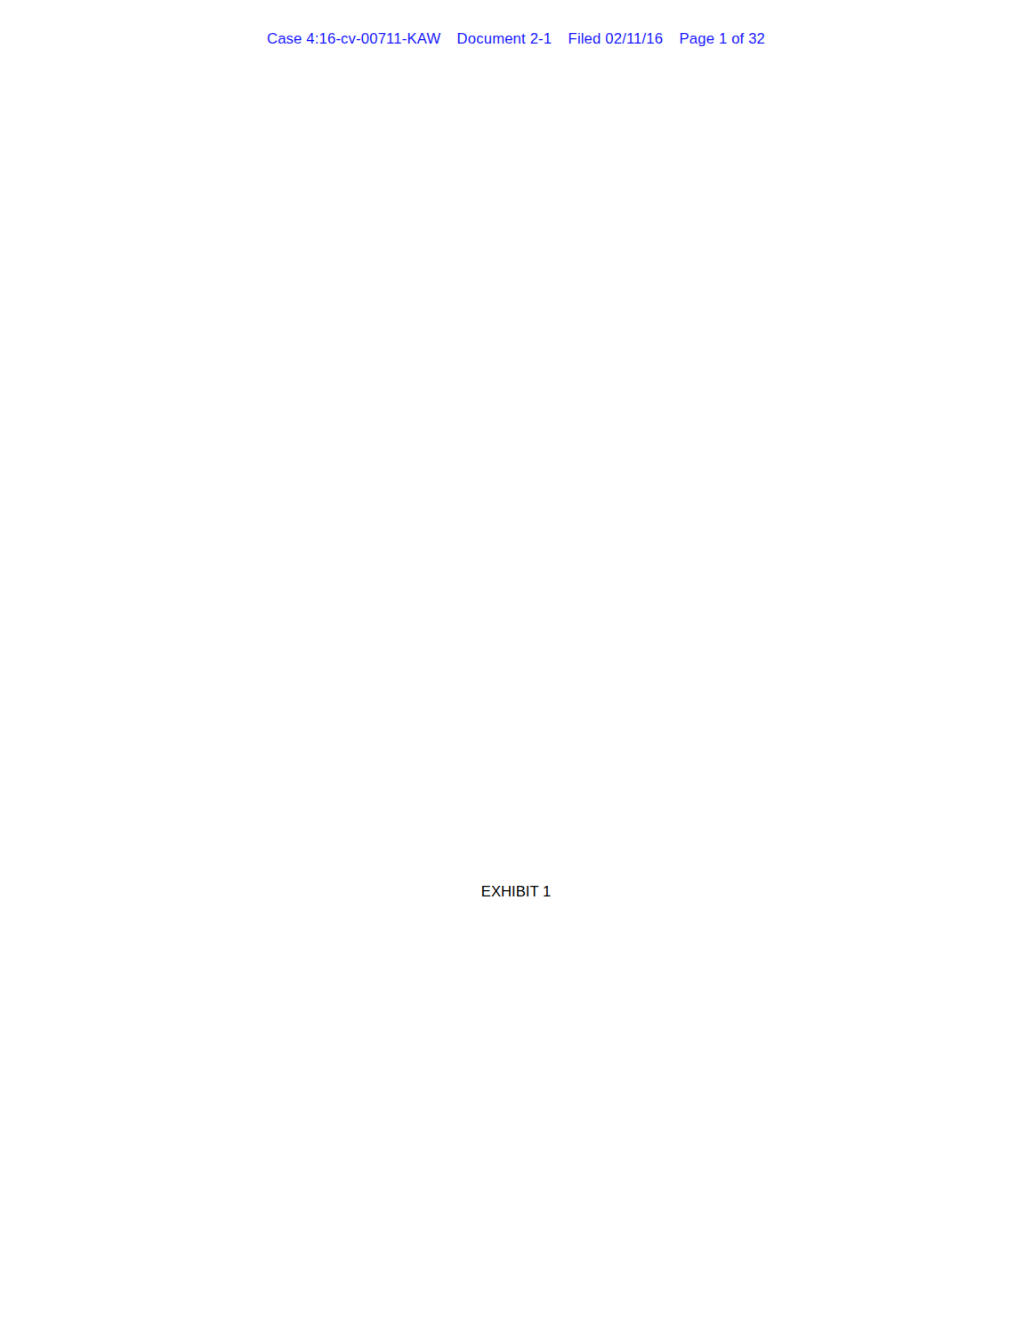Case 4:16-cv-00711-KAW Document 2-1 Filed 02/11/16 Page 1 of 32
EXHIBIT 1